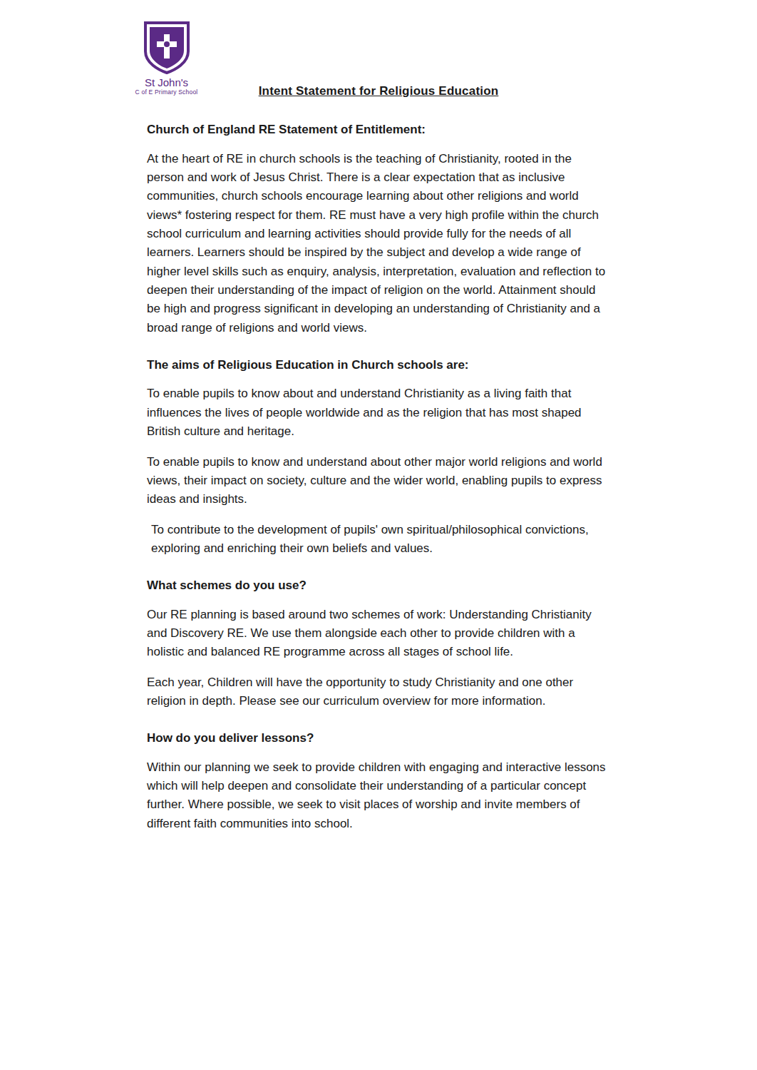St John's
C of E Primary School
Intent Statement for Religious Education
Church of England RE Statement of Entitlement:
At the heart of RE in church schools is the teaching of Christianity, rooted in the person and work of Jesus Christ. There is a clear expectation that as inclusive communities, church schools encourage learning about other religions and world views* fostering respect for them. RE must have a very high profile within the church school curriculum and learning activities should provide fully for the needs of all learners. Learners should be inspired by the subject and develop a wide range of higher level skills such as enquiry, analysis, interpretation, evaluation and reflection to deepen their understanding of the impact of religion on the world. Attainment should be high and progress significant in developing an understanding of Christianity and a broad range of religions and world views.
The aims of Religious Education in Church schools are:
To enable pupils to know about and understand Christianity as a living faith that influences the lives of people worldwide and as the religion that has most shaped British culture and heritage.
To enable pupils to know and understand about other major world religions and world views, their impact on society, culture and the wider world, enabling pupils to express ideas and insights.
To contribute to the development of pupils' own spiritual/philosophical convictions, exploring and enriching their own beliefs and values.
What schemes do you use?
Our RE planning is based around two schemes of work: Understanding Christianity and Discovery RE. We use them alongside each other to provide children with a holistic and balanced RE programme across all stages of school life.
Each year, Children will have the opportunity to study Christianity and one other religion in depth. Please see our curriculum overview for more information.
How do you deliver lessons?
Within our planning we seek to provide children with engaging and interactive lessons which will help deepen and consolidate their understanding of a particular concept further. Where possible, we seek to visit places of worship and invite members of different faith communities into school.